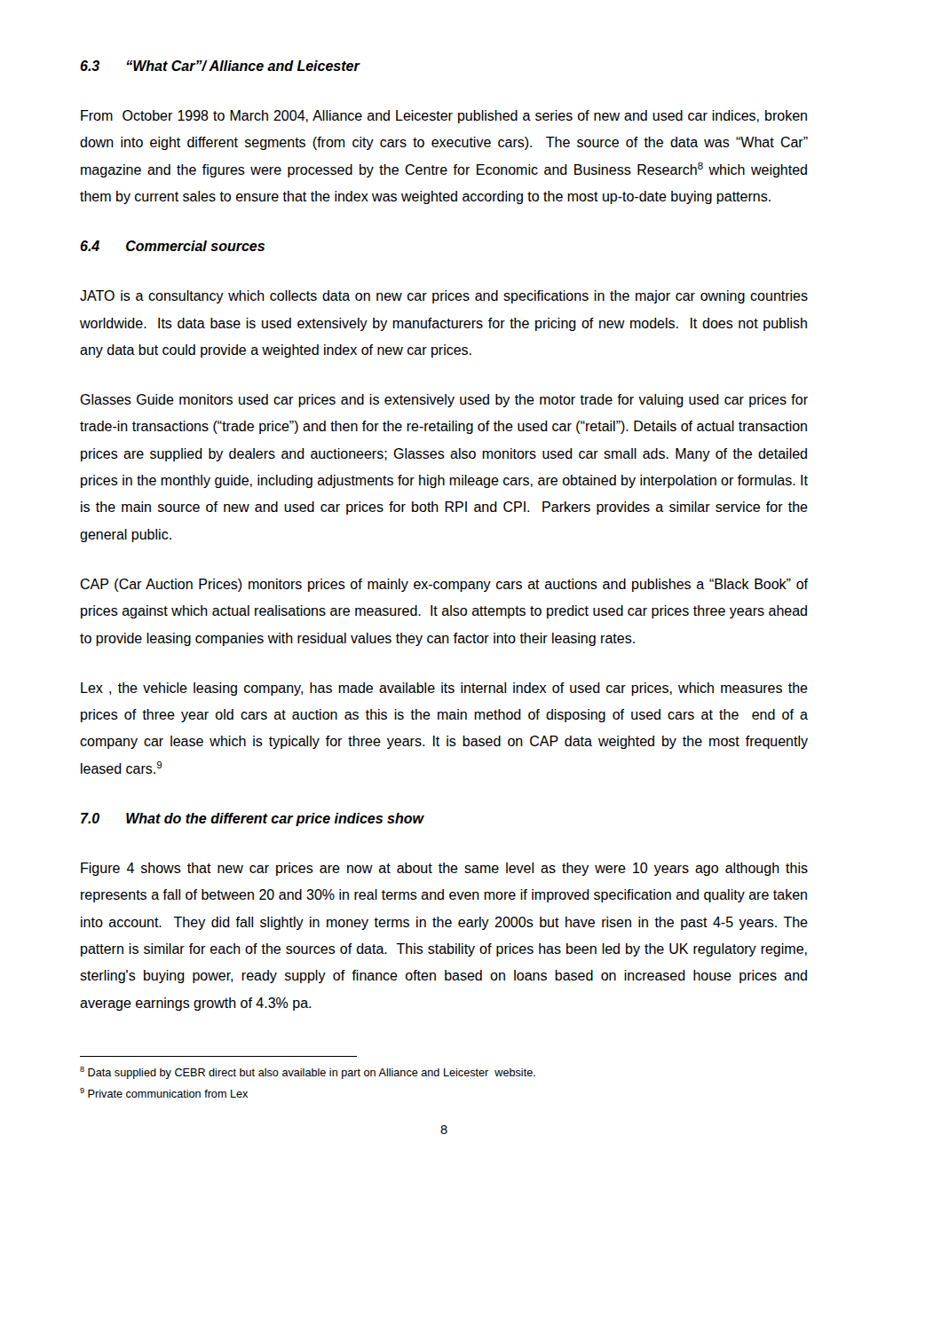6.3“What Car”/ Alliance and Leicester
From October 1998 to March 2004, Alliance and Leicester published a series of new and used car indices, broken down into eight different segments (from city cars to executive cars). The source of the data was “What Car” magazine and the figures were processed by the Centre for Economic and Business Research8 which weighted them by current sales to ensure that the index was weighted according to the most up-to-date buying patterns.
6.4 Commercial sources
JATO is a consultancy which collects data on new car prices and specifications in the major car owning countries worldwide. Its data base is used extensively by manufacturers for the pricing of new models. It does not publish any data but could provide a weighted index of new car prices.
Glasses Guide monitors used car prices and is extensively used by the motor trade for valuing used car prices for trade-in transactions (“trade price”) and then for the re-retailing of the used car (“retail”). Details of actual transaction prices are supplied by dealers and auctioneers; Glasses also monitors used car small ads. Many of the detailed prices in the monthly guide, including adjustments for high mileage cars, are obtained by interpolation or formulas. It is the main source of new and used car prices for both RPI and CPI. Parkers provides a similar service for the general public.
CAP (Car Auction Prices) monitors prices of mainly ex-company cars at auctions and publishes a “Black Book” of prices against which actual realisations are measured. It also attempts to predict used car prices three years ahead to provide leasing companies with residual values they can factor into their leasing rates.
Lex , the vehicle leasing company, has made available its internal index of used car prices, which measures the prices of three year old cars at auction as this is the main method of disposing of used cars at the end of a company car lease which is typically for three years. It is based on CAP data weighted by the most frequently leased cars.9
7.0 What do the different car price indices show
Figure 4 shows that new car prices are now at about the same level as they were 10 years ago although this represents a fall of between 20 and 30% in real terms and even more if improved specification and quality are taken into account. They did fall slightly in money terms in the early 2000s but have risen in the past 4-5 years. The pattern is similar for each of the sources of data. This stability of prices has been led by the UK regulatory regime, sterling's buying power, ready supply of finance often based on loans based on increased house prices and average earnings growth of 4.3% pa.
8 Data supplied by CEBR direct but also available in part on Alliance and Leicester website.
9 Private communication from Lex
8